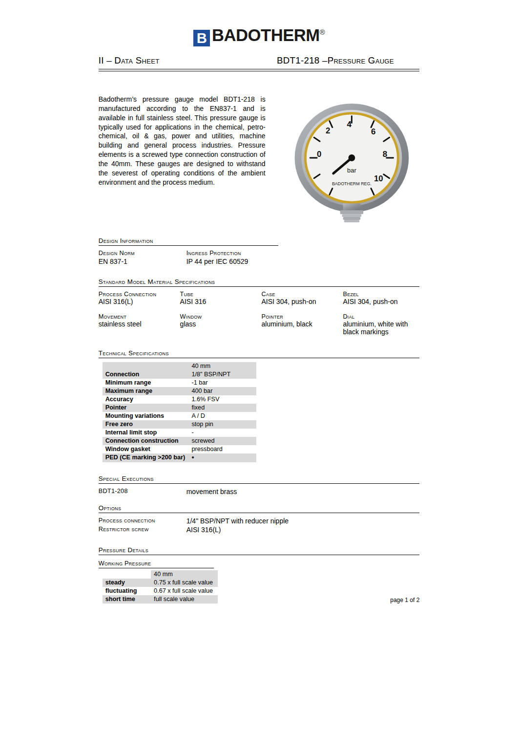BBADOTHERM®
II – Data Sheet
BDT1-218 –Pressure Gauge
Badotherm’s pressure gauge model BDT1-218 is manufactured according to the EN837-1 and is available in full stainless steel. This pressure gauge is typically used for applications in the chemical, petro-chemical, oil & gas, power and utilities, machine building and general process industries. Pressure elements is a screwed type connection construction of the 40mm. These gauges are designed to withstand the severest of operating conditions of the ambient environment and the process medium.
Design Information
Design Norm
Ingress Protection
EN 837-1
IP 44 per IEC 60529
Standard Model Material Specifications
Process Connection AISI 316(L)
Tube AISI 316
Case AISI 304, push-on
Bezel AISI 304, push-on
Movement stainless steel
Window glass
Pointer aluminium, black
Dial aluminium, white with black markings
Technical Specifications
| | 40 mm |
| Connection | 1/8" BSP/NPT |
| Minimum range | -1 bar |
| Maximum range | 400 bar |
| Accuracy | 1.6% FSV |
| Pointer | fixed |
| Mounting variations | A / D |
| Free zero | stop pin |
| Internal limit stop | - |
| Connection construction | screwed |
| Window gasket | pressboard |
| PED (CE marking >200 bar) | • |
Special Executions
BDT1-208
movement brass
Options
Process connection
1/4" BSP/NPT with reducer nipple
Restrictor screw
AISI 316(L)
Pressure Details
Working Pressure
| | 40 mm |
| steady | 0.75 x full scale value |
| fluctuating | 0.67 x full scale value |
| short time | full scale value |
page 1 of 2